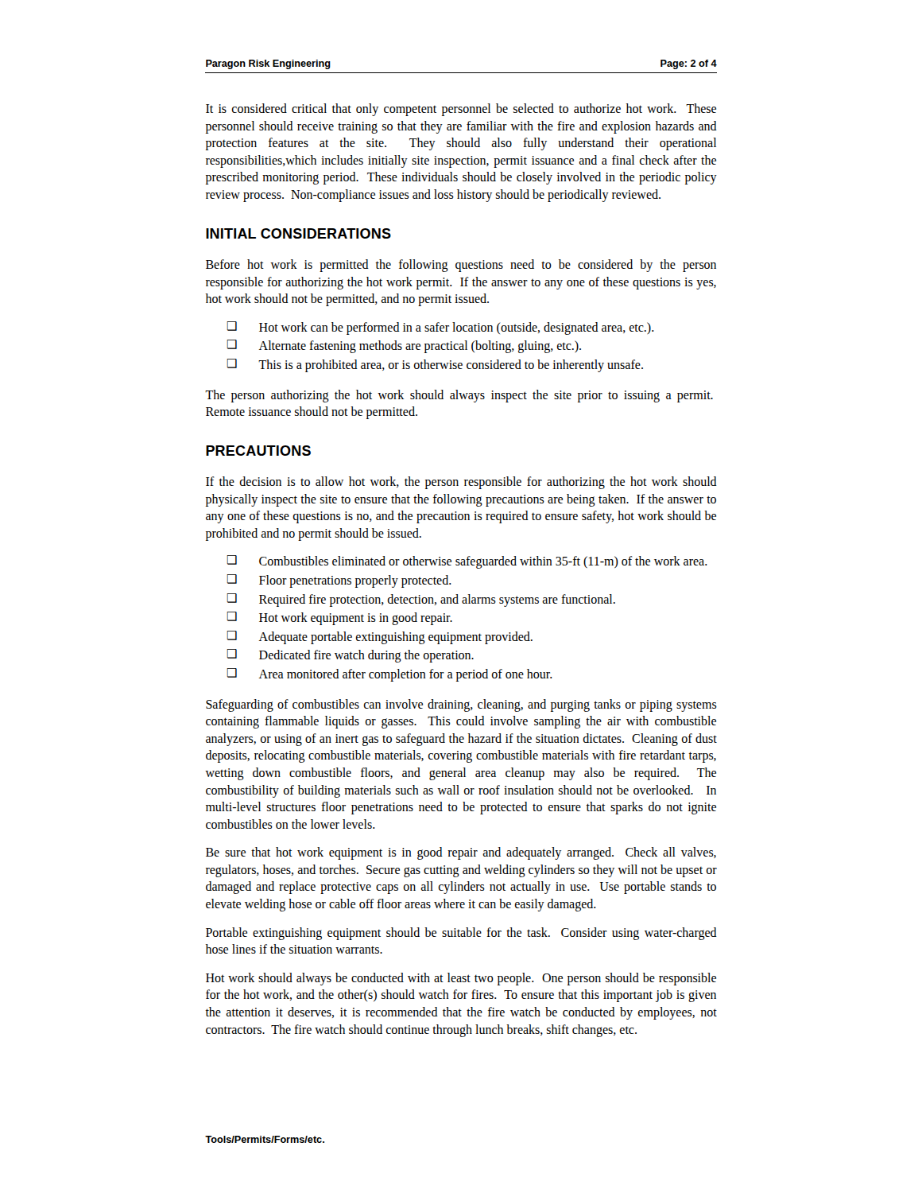Paragon Risk Engineering Page: 2 of 4
It is considered critical that only competent personnel be selected to authorize hot work. These personnel should receive training so that they are familiar with the fire and explosion hazards and protection features at the site. They should also fully understand their operational responsibilities,which includes initially site inspection, permit issuance and a final check after the prescribed monitoring period. These individuals should be closely involved in the periodic policy review process. Non-compliance issues and loss history should be periodically reviewed.
INITIAL CONSIDERATIONS
Before hot work is permitted the following questions need to be considered by the person responsible for authorizing the hot work permit. If the answer to any one of these questions is yes, hot work should not be permitted, and no permit issued.
Hot work can be performed in a safer location (outside, designated area, etc.).
Alternate fastening methods are practical (bolting, gluing, etc.).
This is a prohibited area, or is otherwise considered to be inherently unsafe.
The person authorizing the hot work should always inspect the site prior to issuing a permit. Remote issuance should not be permitted.
PRECAUTIONS
If the decision is to allow hot work, the person responsible for authorizing the hot work should physically inspect the site to ensure that the following precautions are being taken. If the answer to any one of these questions is no, and the precaution is required to ensure safety, hot work should be prohibited and no permit should be issued.
Combustibles eliminated or otherwise safeguarded within 35-ft (11-m) of the work area.
Floor penetrations properly protected.
Required fire protection, detection, and alarms systems are functional.
Hot work equipment is in good repair.
Adequate portable extinguishing equipment provided.
Dedicated fire watch during the operation.
Area monitored after completion for a period of one hour.
Safeguarding of combustibles can involve draining, cleaning, and purging tanks or piping systems containing flammable liquids or gasses. This could involve sampling the air with combustible analyzers, or using of an inert gas to safeguard the hazard if the situation dictates. Cleaning of dust deposits, relocating combustible materials, covering combustible materials with fire retardant tarps, wetting down combustible floors, and general area cleanup may also be required. The combustibility of building materials such as wall or roof insulation should not be overlooked. In multi-level structures floor penetrations need to be protected to ensure that sparks do not ignite combustibles on the lower levels.
Be sure that hot work equipment is in good repair and adequately arranged. Check all valves, regulators, hoses, and torches. Secure gas cutting and welding cylinders so they will not be upset or damaged and replace protective caps on all cylinders not actually in use. Use portable stands to elevate welding hose or cable off floor areas where it can be easily damaged.
Portable extinguishing equipment should be suitable for the task. Consider using water-charged hose lines if the situation warrants.
Hot work should always be conducted with at least two people. One person should be responsible for the hot work, and the other(s) should watch for fires. To ensure that this important job is given the attention it deserves, it is recommended that the fire watch be conducted by employees, not contractors. The fire watch should continue through lunch breaks, shift changes, etc.
Tools/Permits/Forms/etc.